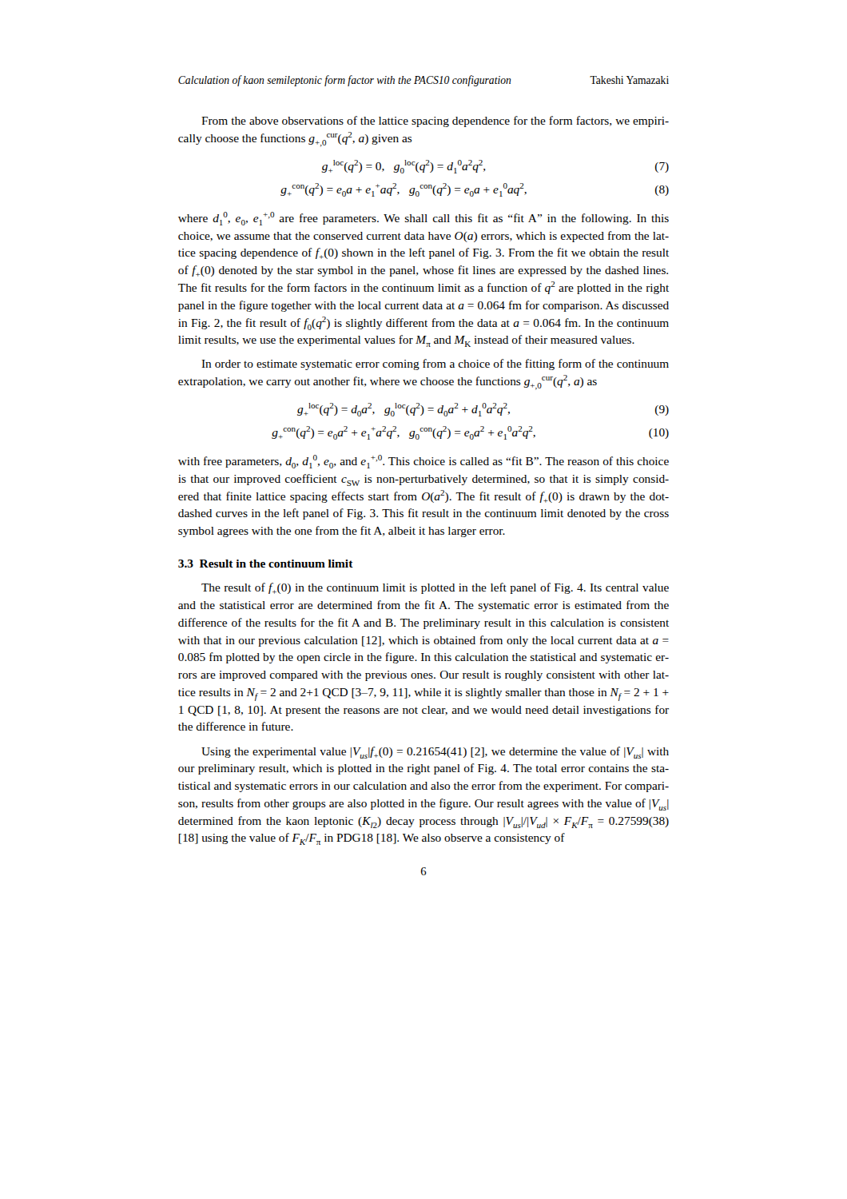Calculation of kaon semileptonic form factor with the PACS10 configuration Takeshi Yamazaki
From the above observations of the lattice spacing dependence for the form factors, we empirically choose the functions g+,0cur(q2, a) given as
g+loc(q2) = 0, g0loc(q2) = d10a2q2, (7)
g+con(q2) = e0a + e1+aq2, g0con(q2) = e0a + e10aq2, (8)
where d10, e0, e1+,0 are free parameters. We shall call this fit as “fit A” in the following. In this choice, we assume that the conserved current data have O(a) errors, which is expected from the lattice spacing dependence of f+(0) shown in the left panel of Fig. 3. From the fit we obtain the result of f+(0) denoted by the star symbol in the panel, whose fit lines are expressed by the dashed lines. The fit results for the form factors in the continuum limit as a function of q2 are plotted in the right panel in the figure together with the local current data at a = 0.064 fm for comparison. As discussed in Fig. 2, the fit result of f0(q2) is slightly different from the data at a = 0.064 fm. In the continuum limit results, we use the experimental values for Mπ and MK instead of their measured values.
In order to estimate systematic error coming from a choice of the fitting form of the continuum extrapolation, we carry out another fit, where we choose the functions g+,0cur(q2, a) as
g+loc(q2) = d0a2, g0loc(q2) = d0a2 + d10a2q2, (9)
g+con(q2) = e0a2 + e1+a2q2, g0con(q2) = e0a2 + e10a2q2, (10)
with free parameters, d0, d10, e0, and e1+,0. This choice is called as “fit B”. The reason of this choice is that our improved coefficient cSW is non-perturbatively determined, so that it is simply considered that finite lattice spacing effects start from O(a2). The fit result of f+(0) is drawn by the dot-dashed curves in the left panel of Fig. 3. This fit result in the continuum limit denoted by the cross symbol agrees with the one from the fit A, albeit it has larger error.
3.3 Result in the continuum limit
The result of f+(0) in the continuum limit is plotted in the left panel of Fig. 4. Its central value and the statistical error are determined from the fit A. The systematic error is estimated from the difference of the results for the fit A and B. The preliminary result in this calculation is consistent with that in our previous calculation [12], which is obtained from only the local current data at a = 0.085 fm plotted by the open circle in the figure. In this calculation the statistical and systematic errors are improved compared with the previous ones. Our result is roughly consistent with other lattice results in Nf = 2 and 2+1 QCD [3–7, 9, 11], while it is slightly smaller than those in Nf = 2 + 1 + 1 QCD [1, 8, 10]. At present the reasons are not clear, and we would need detail investigations for the difference in future.
Using the experimental value |Vus|f+(0) = 0.21654(41) [2], we determine the value of |Vus| with our preliminary result, which is plotted in the right panel of Fig. 4. The total error contains the statistical and systematic errors in our calculation and also the error from the experiment. For comparison, results from other groups are also plotted in the figure. Our result agrees with the value of |Vus| determined from the kaon leptonic (Kl2) decay process through |Vus|/|Vud| × FK/Fπ = 0.27599(38) [18] using the value of FK/Fπ in PDG18 [18]. We also observe a consistency of
6